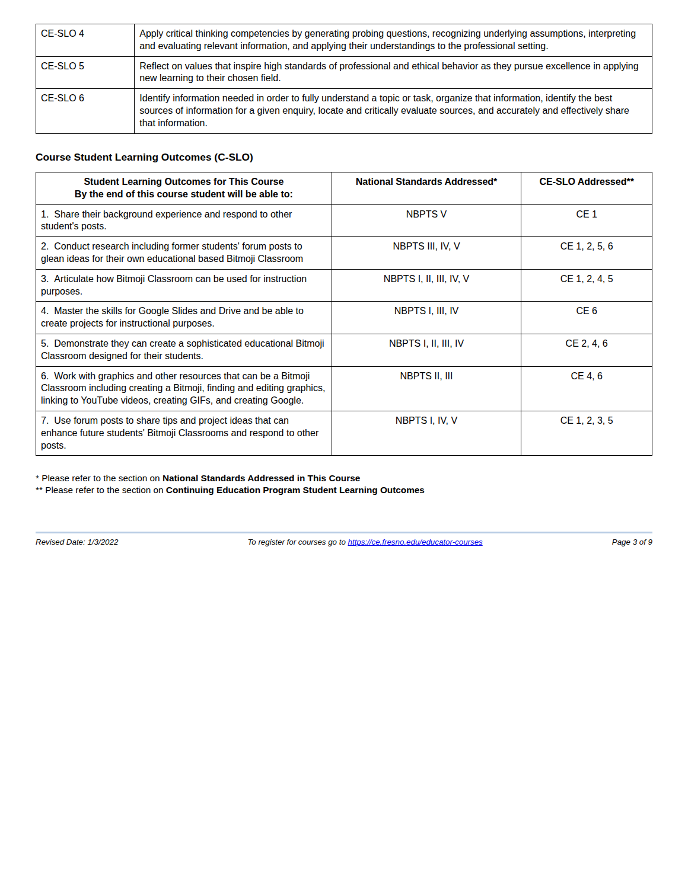| CE-SLO 4 | Apply critical thinking competencies by generating probing questions, recognizing underlying assumptions, interpreting and evaluating relevant information, and applying their understandings to the professional setting. |
| CE-SLO 5 | Reflect on values that inspire high standards of professional and ethical behavior as they pursue excellence in applying new learning to their chosen field. |
| CE-SLO 6 | Identify information needed in order to fully understand a topic or task, organize that information, identify the best sources of information for a given enquiry, locate and critically evaluate sources, and accurately and effectively share that information. |
Course Student Learning Outcomes (C-SLO)
| Student Learning Outcomes for This Course By the end of this course student will be able to: | National Standards Addressed* | CE-SLO Addressed** |
| --- | --- | --- |
| 1. Share their background experience and respond to other student's posts. | NBPTS V | CE 1 |
| 2. Conduct research including former students' forum posts to glean ideas for their own educational based Bitmoji Classroom | NBPTS III, IV, V | CE 1, 2, 5, 6 |
| 3. Articulate how Bitmoji Classroom can be used for instruction purposes. | NBPTS I, II, III, IV, V | CE 1, 2, 4, 5 |
| 4. Master the skills for Google Slides and Drive and be able to create projects for instructional purposes. | NBPTS I, III, IV | CE 6 |
| 5. Demonstrate they can create a sophisticated educational Bitmoji Classroom designed for their students. | NBPTS I, II, III, IV | CE 2, 4, 6 |
| 6. Work with graphics and other resources that can be a Bitmoji Classroom including creating a Bitmoji, finding and editing graphics, linking to YouTube videos, creating GIFs, and creating Google. | NBPTS II, III | CE 4, 6 |
| 7. Use forum posts to share tips and project ideas that can enhance future students' Bitmoji Classrooms and respond to other posts. | NBPTS I, IV, V | CE 1, 2, 3, 5 |
* Please refer to the section on National Standards Addressed in This Course
** Please refer to the section on Continuing Education Program Student Learning Outcomes
Revised Date: 1/3/2022
To register for courses go to https://ce.fresno.edu/educator-courses
Page 3 of 9